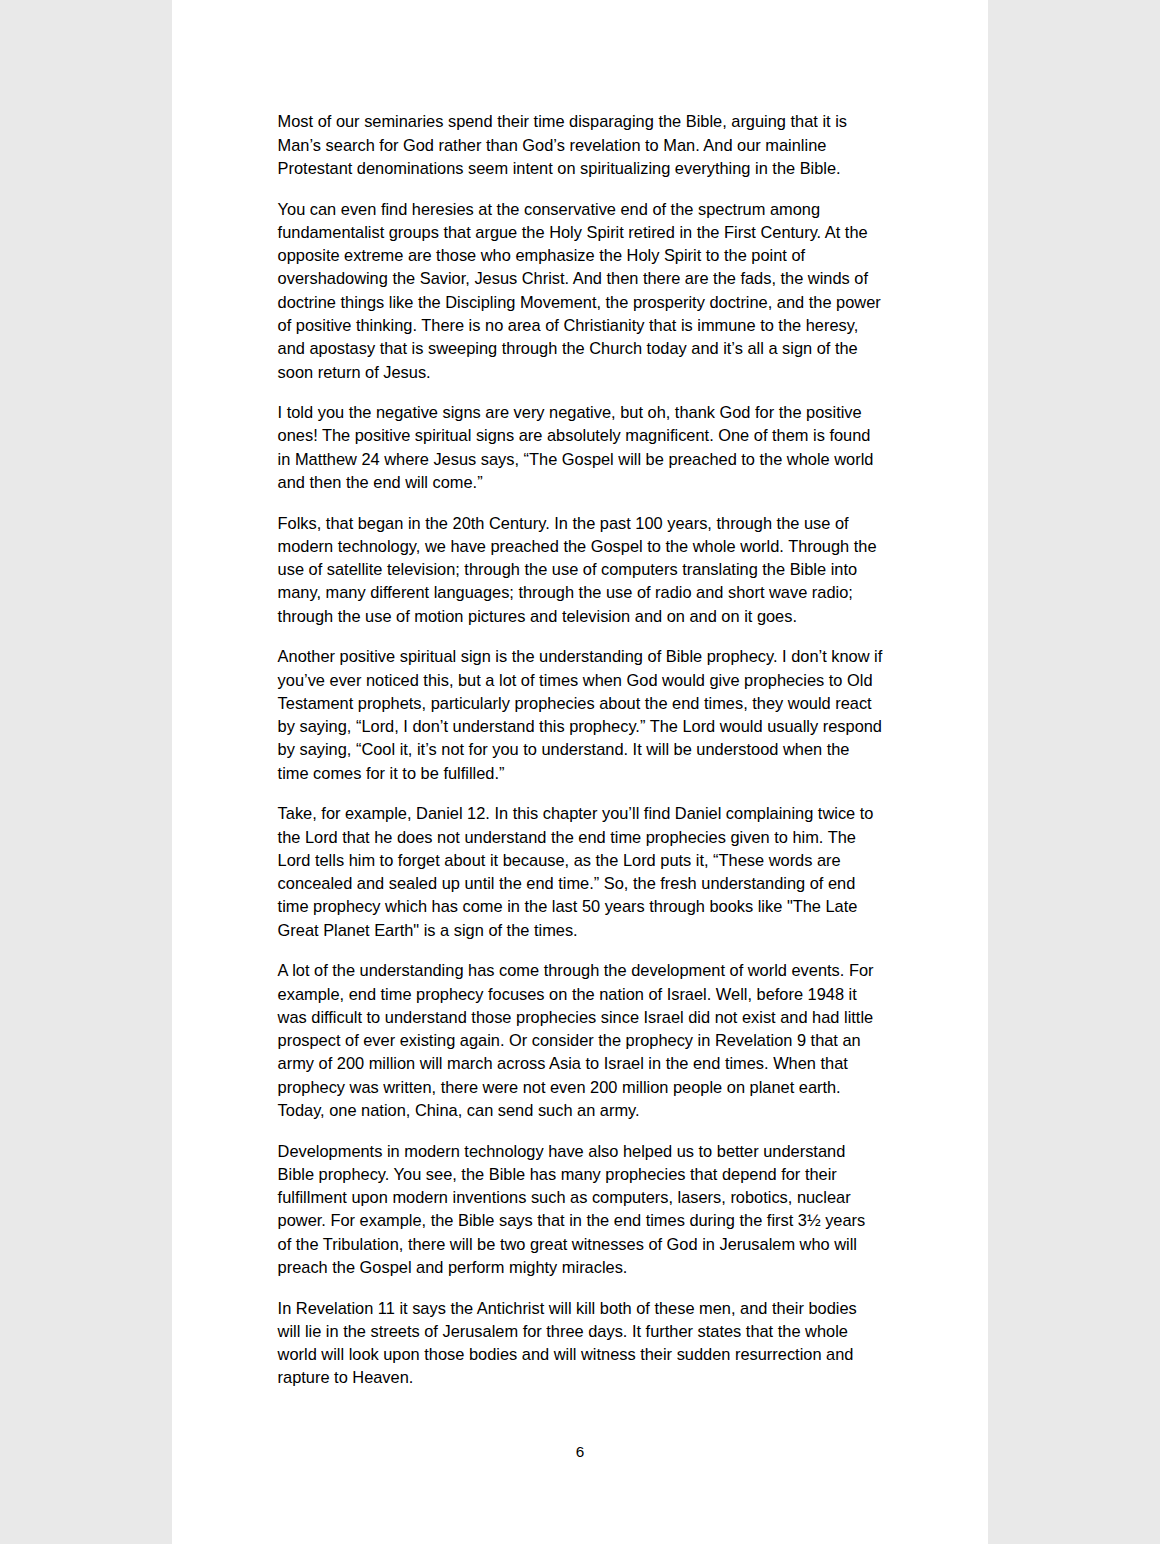Most of our seminaries spend their time disparaging the Bible, arguing that it is Man’s search for God rather than God’s revelation to Man. And our mainline Protestant denominations seem intent on spiritualizing everything in the Bible.
You can even find heresies at the conservative end of the spectrum among fundamentalist groups that argue the Holy Spirit retired in the First Century. At the opposite extreme are those who emphasize the Holy Spirit to the point of overshadowing the Savior, Jesus Christ. And then there are the fads, the winds of doctrine things like the Discipling Movement, the prosperity doctrine, and the power of positive thinking. There is no area of Christianity that is immune to the heresy, and apostasy that is sweeping through the Church today and it’s all a sign of the soon return of Jesus.
I told you the negative signs are very negative, but oh, thank God for the positive ones! The positive spiritual signs are absolutely magnificent. One of them is found in Matthew 24 where Jesus says, “The Gospel will be preached to the whole world and then the end will come.”
Folks, that began in the 20th Century. In the past 100 years, through the use of modern technology, we have preached the Gospel to the whole world. Through the use of satellite television; through the use of computers translating the Bible into many, many different languages; through the use of radio and short wave radio; through the use of motion pictures and television and on and on it goes.
Another positive spiritual sign is the understanding of Bible prophecy. I don’t know if you’ve ever noticed this, but a lot of times when God would give prophecies to Old Testament prophets, particularly prophecies about the end times, they would react by saying, “Lord, I don’t understand this prophecy.” The Lord would usually respond by saying, “Cool it, it’s not for you to understand. It will be understood when the time comes for it to be fulfilled.”
Take, for example, Daniel 12. In this chapter you’ll find Daniel complaining twice to the Lord that he does not understand the end time prophecies given to him. The Lord tells him to forget about it because, as the Lord puts it, “These words are concealed and sealed up until the end time.” So, the fresh understanding of end time prophecy which has come in the last 50 years through books like "The Late Great Planet Earth" is a sign of the times.
A lot of the understanding has come through the development of world events. For example, end time prophecy focuses on the nation of Israel. Well, before 1948 it was difficult to understand those prophecies since Israel did not exist and had little prospect of ever existing again. Or consider the prophecy in Revelation 9 that an army of 200 million will march across Asia to Israel in the end times. When that prophecy was written, there were not even 200 million people on planet earth. Today, one nation, China, can send such an army.
Developments in modern technology have also helped us to better understand Bible prophecy. You see, the Bible has many prophecies that depend for their fulfillment upon modern inventions such as computers, lasers, robotics, nuclear power. For example, the Bible says that in the end times during the first 3½ years of the Tribulation, there will be two great witnesses of God in Jerusalem who will preach the Gospel and perform mighty miracles.
In Revelation 11 it says the Antichrist will kill both of these men, and their bodies will lie in the streets of Jerusalem for three days. It further states that the whole world will look upon those bodies and will witness their sudden resurrection and rapture to Heaven.
6